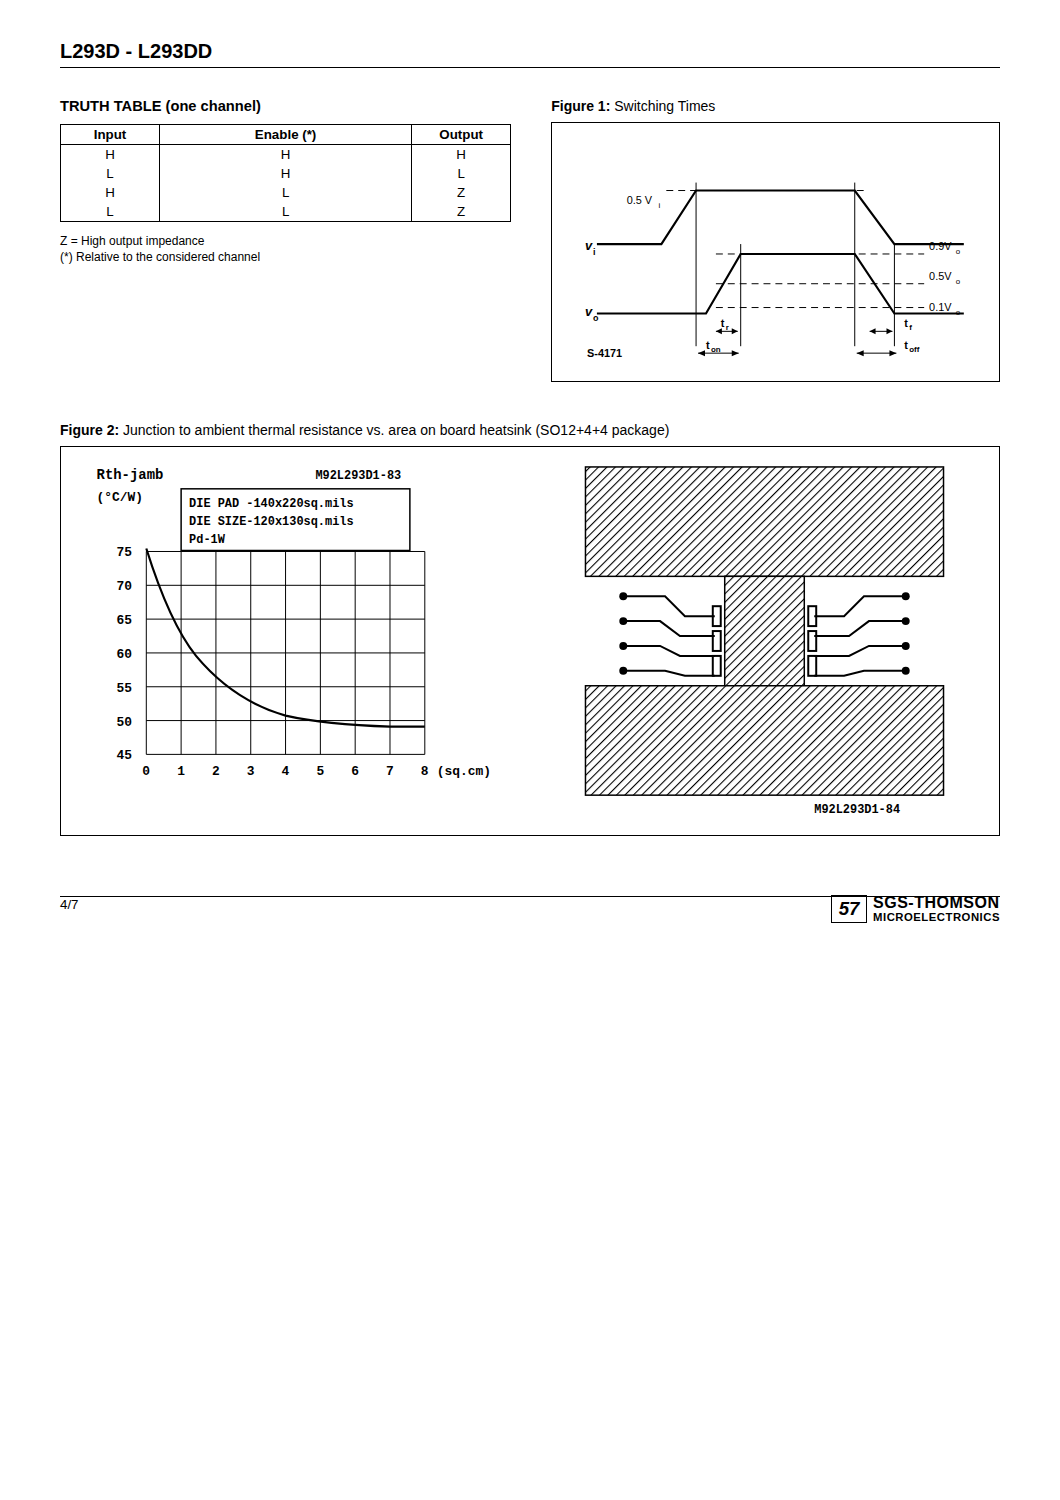L293D - L293DD
TRUTH TABLE (one channel)
| Input | Enable (*) | Output |
| --- | --- | --- |
| H | H | H |
| L | H | L |
| H | L | Z |
| L | L | Z |
Z = High output impedance
(*) Relative to the considered channel
Figure 1: Switching Times
v i 0.5 V i v o 0.9V o 0.5V o 0.1V o t r t f t on t off S-4171
Figure 2: Junction to ambient thermal resistance vs. area on board heatsink (SO12+4+4 package)
Rth-jamb M92L293D1-83 (°C/W) DIE PAD -140x220sq.mils DIE SIZE-120x130sq.mils Pd-1W 75 70 65 60 55 50 45 0 1 2 3 4 5 6 7 8 (sq.cm)
M92L293D1-84
4/7
57
SGS-THOMSON
MICROELECTRONICS